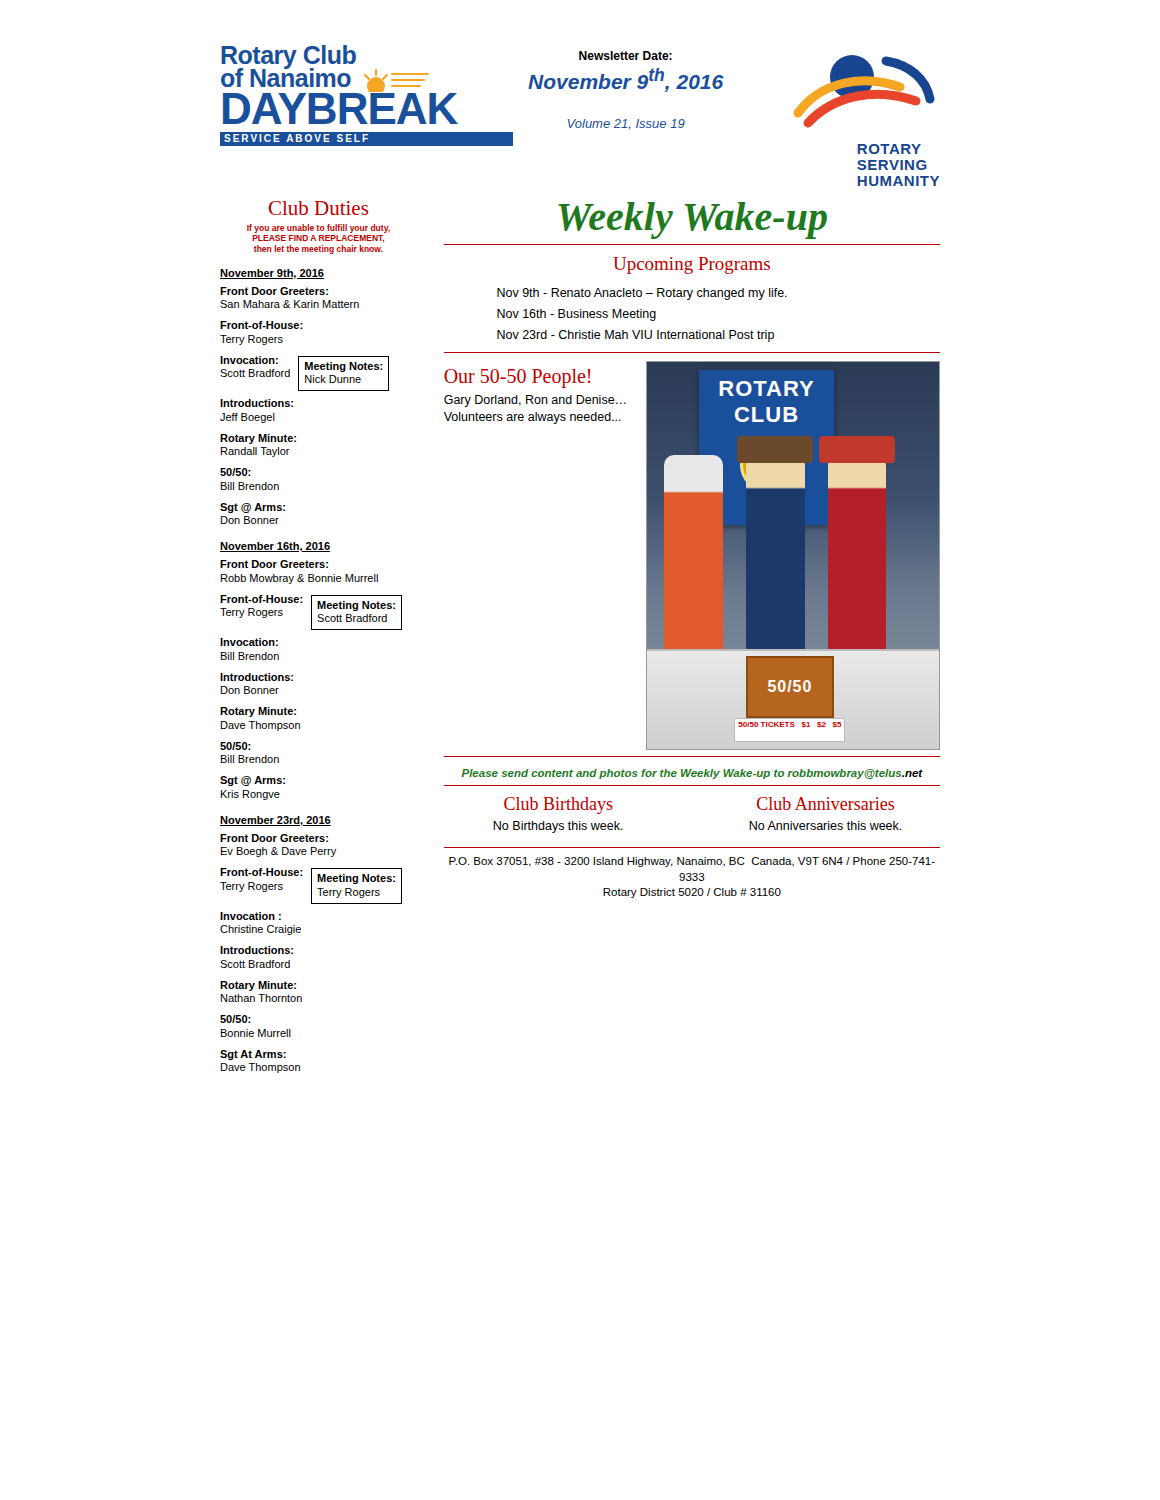Rotary Club
of Nanaimo
DAYBREAK
SERVICE ABOVE SELF
Newsletter Date:
November 9th, 2016
Volume 21, Issue 19
ROTARY
SERVING
HUMANITY
Club Duties
If you are unable to fulfill your duty,
PLEASE FIND A REPLACEMENT,
then let the meeting chair know.
November 9th, 2016
Front Door Greeters:
San Mahara & Karin Mattern
Front-of-House:
Terry Rogers
Invocation:
Scott Bradford
Meeting Notes:
Nick Dunne
Introductions:
Jeff Boegel
Rotary Minute:
Randall Taylor
50/50:
Bill Brendon
Sgt @ Arms:
Don Bonner
November 16th, 2016
Front Door Greeters:
Robb Mowbray & Bonnie Murrell
Front-of-House:
Terry Rogers
Meeting Notes:
Scott Bradford
Invocation:
Bill Brendon
Introductions:
Don Bonner
Rotary Minute:
Dave Thompson
50/50:
Bill Brendon
Sgt @ Arms:
Kris Rongve
November 23rd, 2016
Front Door Greeters:
Ev Boegh & Dave Perry
Front-of-House:
Terry Rogers
Meeting Notes:
Terry Rogers
Invocation :
Christine Craigie
Introductions:
Scott Bradford
Rotary Minute:
Nathan Thornton
50/50:
Bonnie Murrell
Sgt At Arms:
Dave Thompson
Weekly Wake-up
Upcoming Programs
Nov 9th - Renato Anacleto – Rotary changed my life.
Nov 16th - Business Meeting
Nov 23rd - Christie Mah VIU International Post trip
Our 50-50 People!
Gary Dorland, Ron and Denise…
Volunteers are always needed...
ROTARY
CLUB
50/50
50/50 TICKETS $1 $2 $5
Please send content and photos for the Weekly Wake-up to robbmowbray@telus.net
Club Birthdays
No Birthdays this week.
Club Anniversaries
No Anniversaries this week.
P.O. Box 37051, #38 - 3200 Island Highway, Nanaimo, BC Canada, V9T 6N4 / Phone 250-741-9333
Rotary District 5020 / Club # 31160